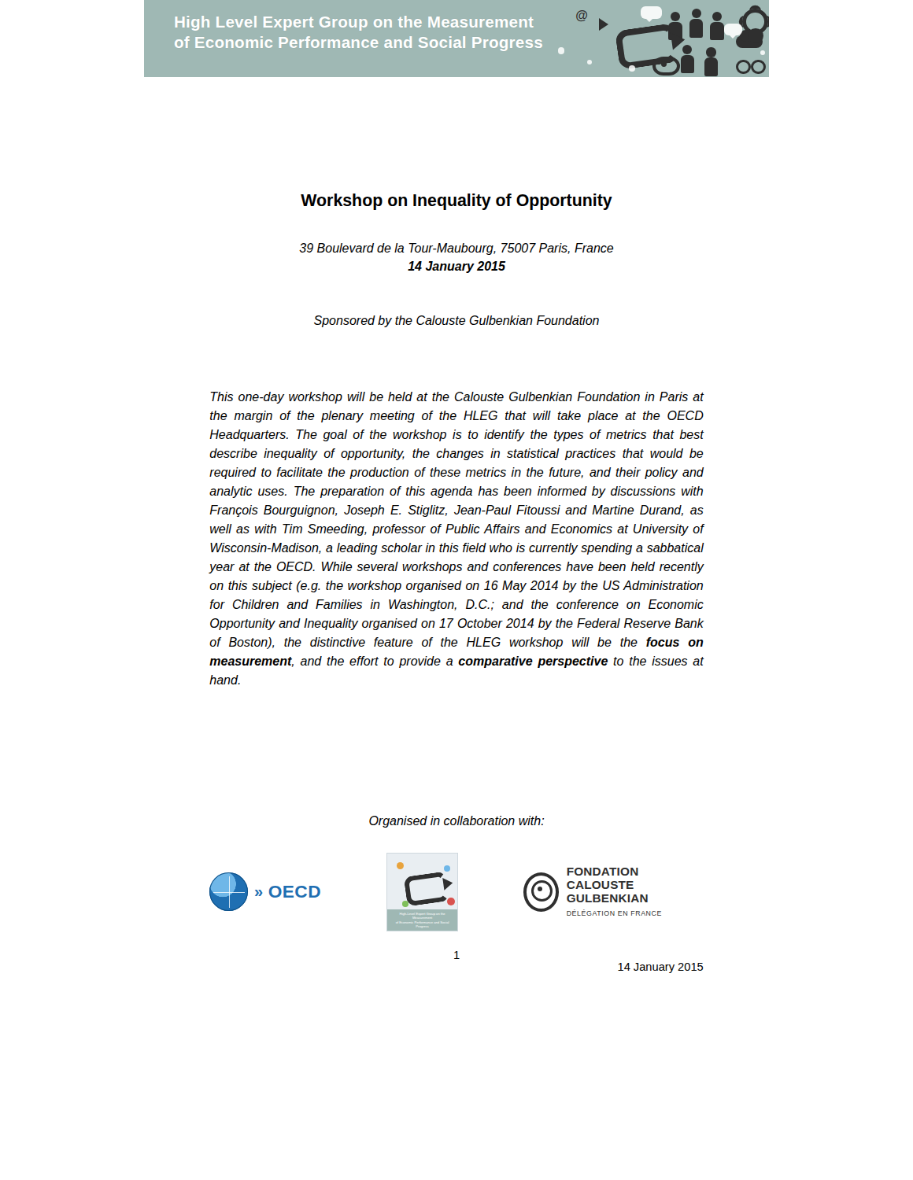High Level Expert Group on the Measurement of Economic Performance and Social Progress
@
Workshop on Inequality of Opportunity
39 Boulevard de la Tour-Maubourg, 75007 Paris, France 14 January 2015
Sponsored by the Calouste Gulbenkian Foundation
This one-day workshop will be held at the Calouste Gulbenkian Foundation in Paris at the margin of the plenary meeting of the HLEG that will take place at the OECD Headquarters. The goal of the workshop is to identify the types of metrics that best describe inequality of opportunity, the changes in statistical practices that would be required to facilitate the production of these metrics in the future, and their policy and analytic uses. The preparation of this agenda has been informed by discussions with François Bourguignon, Joseph E. Stiglitz, Jean-Paul Fitoussi and Martine Durand, as well as with Tim Smeeding, professor of Public Affairs and Economics at University of Wisconsin-Madison, a leading scholar in this field who is currently spending a sabbatical year at the OECD. While several workshops and conferences have been held recently on this subject (e.g. the workshop organised on 16 May 2014 by the US Administration for Children and Families in Washington, D.C.; and the conference on Economic Opportunity and Inequality organised on 17 October 2014 by the Federal Reserve Bank of Boston), the distinctive feature of the HLEG workshop will be the focus on measurement, and the effort to provide a comparative perspective to the issues at hand.
Organised in collaboration with:
» OECD
High-Level Expert Group on the Measurement
of Economic Performance and Social Progress
FONDATION
CALOUSTE GULBENKIAN
DÉLÉGATION EN FRANCE
1
14 January 2015